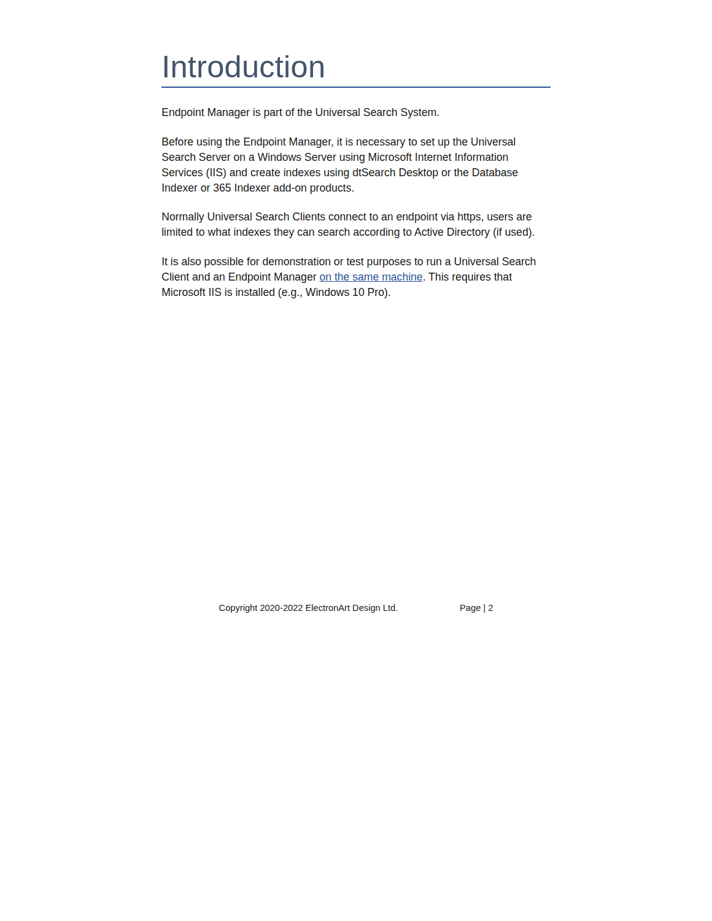Introduction
Endpoint Manager is part of the Universal Search System.
Before using the Endpoint Manager, it is necessary to set up the Universal Search Server on a Windows Server using Microsoft Internet Information Services (IIS) and create indexes using dtSearch Desktop or the Database Indexer or 365 Indexer add-on products.
Normally Universal Search Clients connect to an endpoint via https, users are limited to what indexes they can search according to Active Directory (if used).
It is also possible for demonstration or test purposes to run a Universal Search Client and an Endpoint Manager on the same machine. This requires that Microsoft IIS is installed (e.g., Windows 10 Pro).
Copyright 2020-2022 ElectronArt Design Ltd. Page | 2